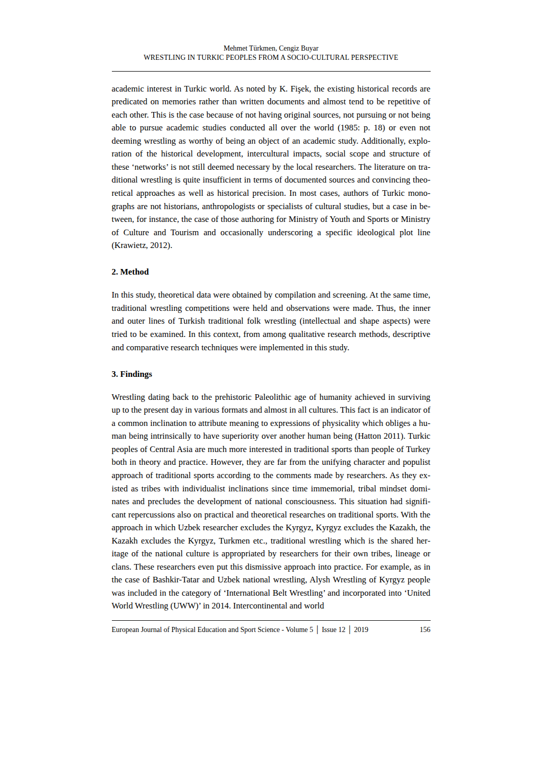Mehmet Türkmen, Cengiz Buyar
WRESTLING IN TURKIC PEOPLES FROM A SOCIO-CULTURAL PERSPECTIVE
academic interest in Turkic world. As noted by K. Fişek, the existing historical records are predicated on memories rather than written documents and almost tend to be repetitive of each other. This is the case because of not having original sources, not pursuing or not being able to pursue academic studies conducted all over the world (1985: p. 18) or even not deeming wrestling as worthy of being an object of an academic study. Additionally, exploration of the historical development, intercultural impacts, social scope and structure of these ‘networks’ is not still deemed necessary by the local researchers. The literature on traditional wrestling is quite insufficient in terms of documented sources and convincing theoretical approaches as well as historical precision. In most cases, authors of Turkic monographs are not historians, anthropologists or specialists of cultural studies, but a case in between, for instance, the case of those authoring for Ministry of Youth and Sports or Ministry of Culture and Tourism and occasionally underscoring a specific ideological plot line (Krawietz, 2012).
2. Method
In this study, theoretical data were obtained by compilation and screening. At the same time, traditional wrestling competitions were held and observations were made. Thus, the inner and outer lines of Turkish traditional folk wrestling (intellectual and shape aspects) were tried to be examined. In this context, from among qualitative research methods, descriptive and comparative research techniques were implemented in this study.
3. Findings
Wrestling dating back to the prehistoric Paleolithic age of humanity achieved in surviving up to the present day in various formats and almost in all cultures. This fact is an indicator of a common inclination to attribute meaning to expressions of physicality which obliges a human being intrinsically to have superiority over another human being (Hatton 2011). Turkic peoples of Central Asia are much more interested in traditional sports than people of Turkey both in theory and practice. However, they are far from the unifying character and populist approach of traditional sports according to the comments made by researchers. As they existed as tribes with individualist inclinations since time immemorial, tribal mindset dominates and precludes the development of national consciousness. This situation had significant repercussions also on practical and theoretical researches on traditional sports. With the approach in which Uzbek researcher excludes the Kyrgyz, Kyrgyz excludes the Kazakh, the Kazakh excludes the Kyrgyz, Turkmen etc., traditional wrestling which is the shared heritage of the national culture is appropriated by researchers for their own tribes, lineage or clans. These researchers even put this dismissive approach into practice. For example, as in the case of Bashkir-Tatar and Uzbek national wrestling, Alysh Wrestling of Kyrgyz people was included in the category of ‘International Belt Wrestling’ and incorporated into ‘United World Wrestling (UWW)’ in 2014. Intercontinental and world
European Journal of Physical Education and Sport Science - Volume 5 │ Issue 12 │ 2019 156